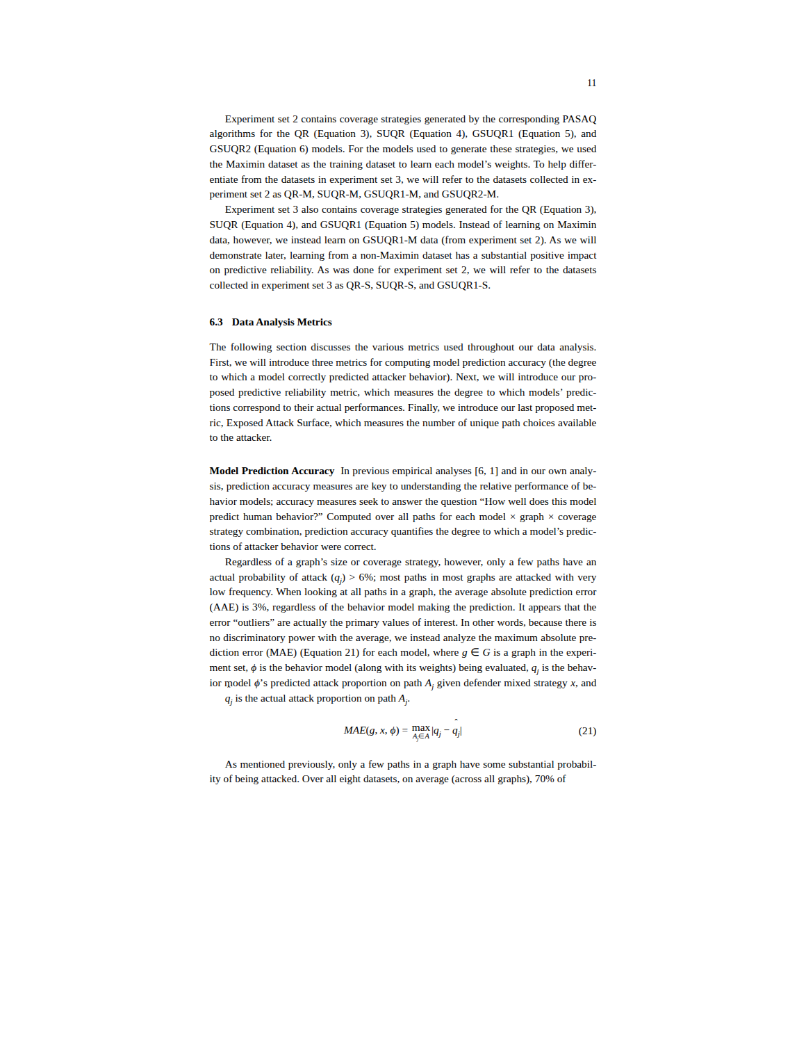11
Experiment set 2 contains coverage strategies generated by the corresponding PASAQ algorithms for the QR (Equation 3), SUQR (Equation 4), GSUQR1 (Equation 5), and GSUQR2 (Equation 6) models. For the models used to generate these strategies, we used the Maximin dataset as the training dataset to learn each model’s weights. To help differentiate from the datasets in experiment set 3, we will refer to the datasets collected in experiment set 2 as QR-M, SUQR-M, GSUQR1-M, and GSUQR2-M.
Experiment set 3 also contains coverage strategies generated for the QR (Equation 3), SUQR (Equation 4), and GSUQR1 (Equation 5) models. Instead of learning on Maximin data, however, we instead learn on GSUQR1-M data (from experiment set 2). As we will demonstrate later, learning from a non-Maximin dataset has a substantial positive impact on predictive reliability. As was done for experiment set 2, we will refer to the datasets collected in experiment set 3 as QR-S, SUQR-S, and GSUQR1-S.
6.3 Data Analysis Metrics
The following section discusses the various metrics used throughout our data analysis. First, we will introduce three metrics for computing model prediction accuracy (the degree to which a model correctly predicted attacker behavior). Next, we will introduce our proposed predictive reliability metric, which measures the degree to which models’ predictions correspond to their actual performances. Finally, we introduce our last proposed metric, Exposed Attack Surface, which measures the number of unique path choices available to the attacker.
Model Prediction Accuracy In previous empirical analyses [6, 1] and in our own analysis, prediction accuracy measures are key to understanding the relative performance of behavior models; accuracy measures seek to answer the question “How well does this model predict human behavior?” Computed over all paths for each model × graph × coverage strategy combination, prediction accuracy quantifies the degree to which a model’s predictions of attacker behavior were correct.
Regardless of a graph’s size or coverage strategy, however, only a few paths have an actual probability of attack (qj) > 6%; most paths in most graphs are attacked with very low frequency. When looking at all paths in a graph, the average absolute prediction error (AAE) is 3%, regardless of the behavior model making the prediction. It appears that the error “outliers” are actually the primary values of interest. In other words, because there is no discriminatory power with the average, we instead analyze the maximum absolute prediction error (MAE) (Equation 21) for each model, where g ∈ G is a graph in the experiment set, ϕ is the behavior model (along with its weights) being evaluated, qj is the behavior model ϕ’s predicted attack proportion on path Aj given defender mixed strategy x, and ̂qj is the actual attack proportion on path Aj.
MAE(g, x, ϕ) = max Aj∈A|qj − ̂qj| (21)
As mentioned previously, only a few paths in a graph have some substantial probability of being attacked. Over all eight datasets, on average (across all graphs), 70% of